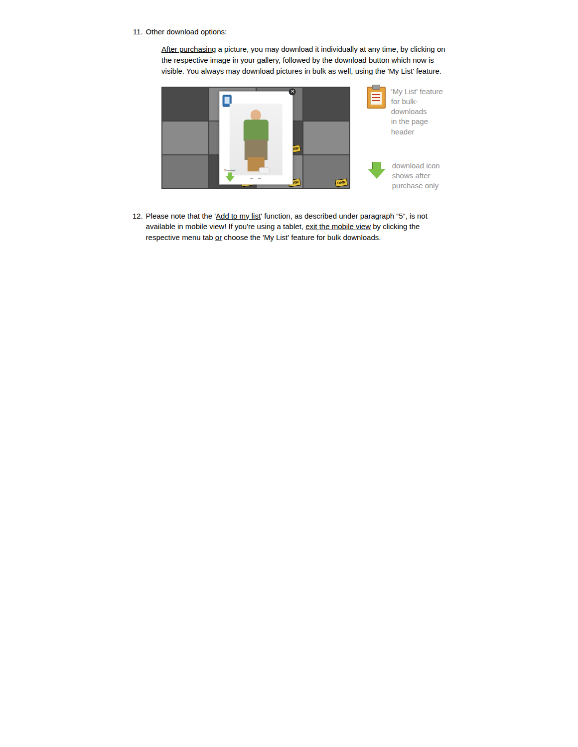11.
Other download options:
After purchasing a picture, you may download it individually at any time, by clicking on the respective image in your gallery, followed by the download button which now is visible. You always may download pictures in bulk as well, using the 'My List' feature.
✕
Download
← →
'My List' feature
for bulk-downloads
in the page header
download icon
shows after
purchase only
12.
Please note that the 'Add to my list' function, as described under paragraph “5“, is not available in mobile view! If you're using a tablet, exit the mobile view by clicking the respective menu tab or choose the 'My List' feature for bulk downloads.